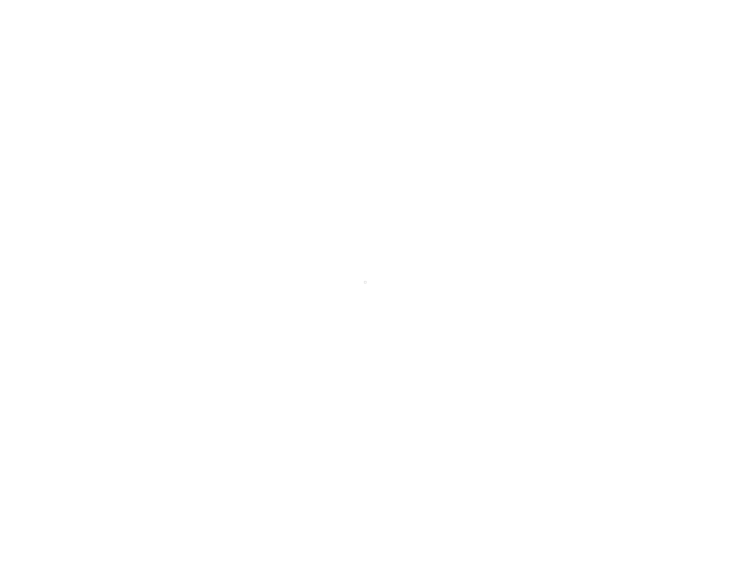Photograph of five children standing together outdoors near metal and concrete structures.